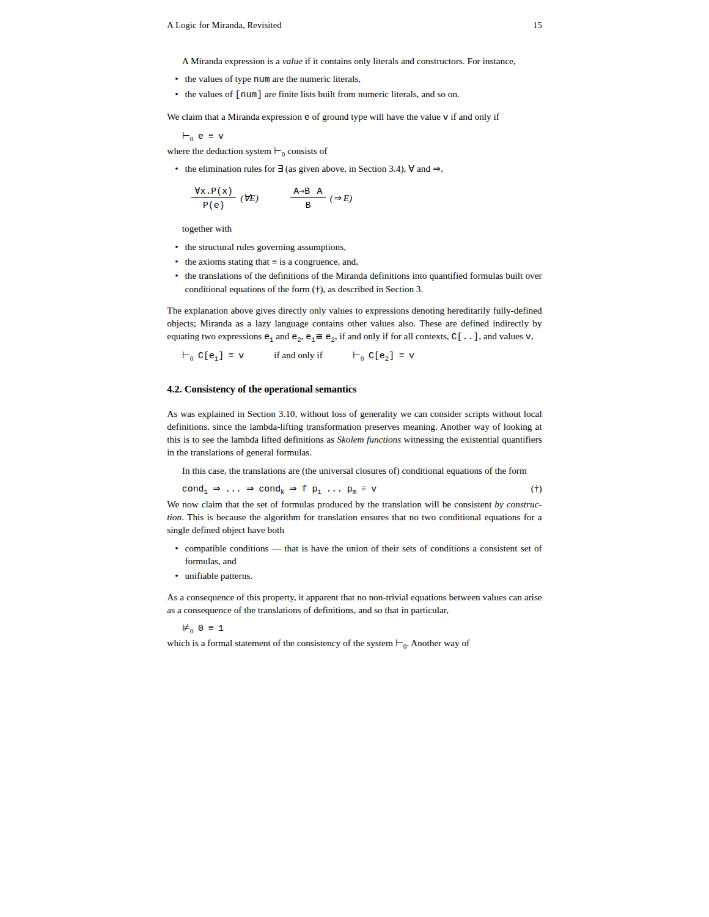A Logic for Miranda, Revisited 15
A Miranda expression is a value if it contains only literals and constructors. For instance,
the values of type num are the numeric literals,
the values of [num] are finite lists built from numeric literals, and so on.
We claim that a Miranda expression e of ground type will have the value v if and only if
⊢0 e ≡ v
where the deduction system ⊢0 consists of
the elimination rules for ∃ (as given above, in Section 3.4), ∀ and ⇒,
∀x.P(x) P(e) (∀E)
A⇒B A B (⇒ E)
together with
the structural rules governing assumptions,
the axioms stating that ≡ is a congruence, and,
the translations of the definitions of the Miranda definitions into quantified formulas built over conditional equations of the form (†), as described in Section 3.
The explanation above gives directly only values to expressions denoting hereditarily fully-defined objects; Miranda as a lazy language contains other values also. These are defined indirectly by equating two expressions e1 and e2, e1≅ e2, if and only if for all contexts, C[..], and values v,
⊢0 C[e1] ≡ v if and only if ⊢0 C[e2] ≡ v
4.2. Consistency of the operational semantics
As was explained in Section 3.10, without loss of generality we can consider scripts without local definitions, since the lambda-lifting transformation preserves meaning. Another way of looking at this is to see the lambda lifted definitions as Skolem functions witnessing the existential quantifiers in the translations of general formulas.
In this case, the translations are (the universal closures of) conditional equations of the form
cond1 ⇒ ... ⇒ condk ⇒ f p1 ... pm ≡ v (†)
We now claim that the set of formulas produced by the translation will be consistent by construction. This is because the algorithm for translation ensures that no two conditional equations for a single defined object have both
compatible conditions — that is have the union of their sets of conditions a consistent set of formulas, and
unifiable patterns.
As a consequence of this property, it apparent that no non-trivial equations between values can arise as a consequence of the translations of definitions, and so that in particular,
⊭0 0 ≡ 1
which is a formal statement of the consistency of the system ⊢0. Another way of